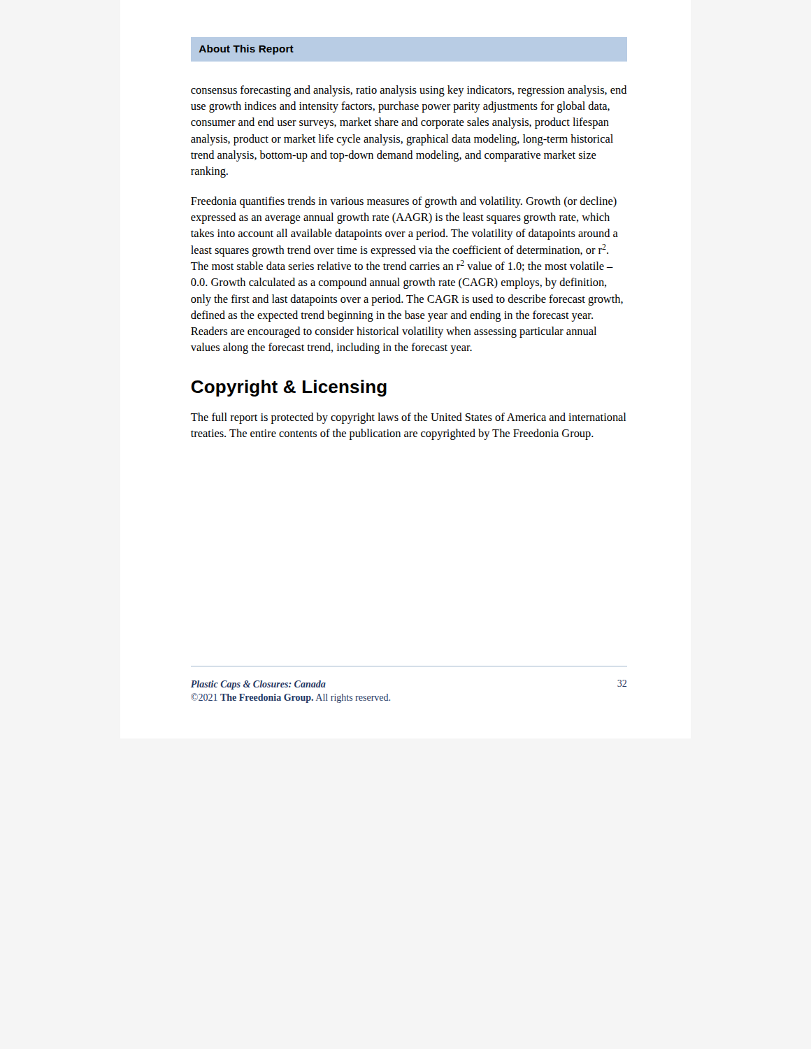About This Report
consensus forecasting and analysis, ratio analysis using key indicators, regression analysis, end use growth indices and intensity factors, purchase power parity adjustments for global data, consumer and end user surveys, market share and corporate sales analysis, product lifespan analysis, product or market life cycle analysis, graphical data modeling, long-term historical trend analysis, bottom-up and top-down demand modeling, and comparative market size ranking.
Freedonia quantifies trends in various measures of growth and volatility. Growth (or decline) expressed as an average annual growth rate (AAGR) is the least squares growth rate, which takes into account all available datapoints over a period. The volatility of datapoints around a least squares growth trend over time is expressed via the coefficient of determination, or r2. The most stable data series relative to the trend carries an r2 value of 1.0; the most volatile – 0.0. Growth calculated as a compound annual growth rate (CAGR) employs, by definition, only the first and last datapoints over a period. The CAGR is used to describe forecast growth, defined as the expected trend beginning in the base year and ending in the forecast year. Readers are encouraged to consider historical volatility when assessing particular annual values along the forecast trend, including in the forecast year.
Copyright & Licensing
The full report is protected by copyright laws of the United States of America and international treaties. The entire contents of the publication are copyrighted by The Freedonia Group.
Plastic Caps & Closures: Canada
©2021 The Freedonia Group. All rights reserved.
32